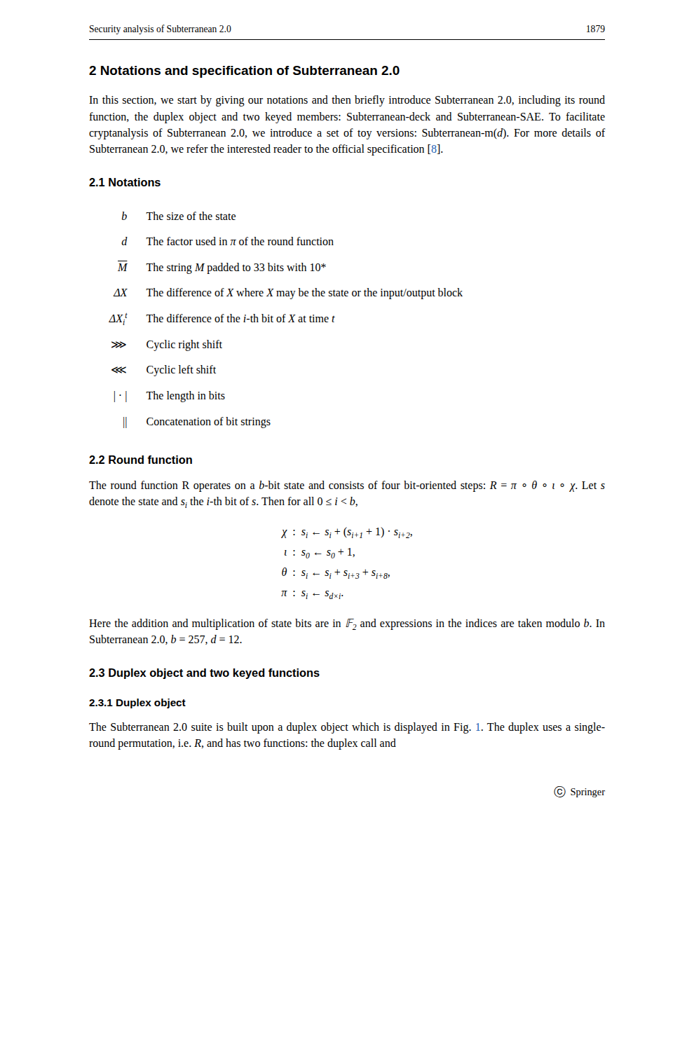Security analysis of Subterranean 2.0 1879
2 Notations and specification of Subterranean 2.0
In this section, we start by giving our notations and then briefly introduce Subterranean 2.0, including its round function, the duplex object and two keyed members: Subterranean-deck and Subterranean-SAE. To facilitate cryptanalysis of Subterranean 2.0, we introduce a set of toy versions: Subterranean-m(d). For more details of Subterranean 2.0, we refer the interested reader to the official specification [8].
2.1 Notations
| b | The size of the state |
| d | The factor used in π of the round function |
| M | The string M padded to 33 bits with 10* |
| ΔX | The difference of X where X may be the state or the input/output block |
| ΔX i t | The difference of the i -th bit of X at time t |
| ⋙ | Cyclic right shift |
| ⋘ | Cyclic left shift |
| / · / | The length in bits |
| // | Concatenation of bit strings |
2.2 Round function
The round function R operates on a b-bit state and consists of four bit-oriented steps: R = π ∘ θ ∘ ι ∘ χ. Let s denote the state and si the i-th bit of s. Then for all 0 ≤ i < b,
| χ | : | s i ← s i + ( s i+1 + 1) · s i+2 , |
| ι | : | s 0 ← s 0 + 1, |
| θ | : | s i ← s i + s i+3 + s i+8 , |
| π | : | s i ← s d×i . |
Here the addition and multiplication of state bits are in 𝔽2 and expressions in the indices are taken modulo b. In Subterranean 2.0, b = 257, d = 12.
2.3 Duplex object and two keyed functions
2.3.1 Duplex object
The Subterranean 2.0 suite is built upon a duplex object which is displayed in Fig. 1. The duplex uses a single-round permutation, i.e. R, and has two functions: the duplex call and
ⓒ Springer